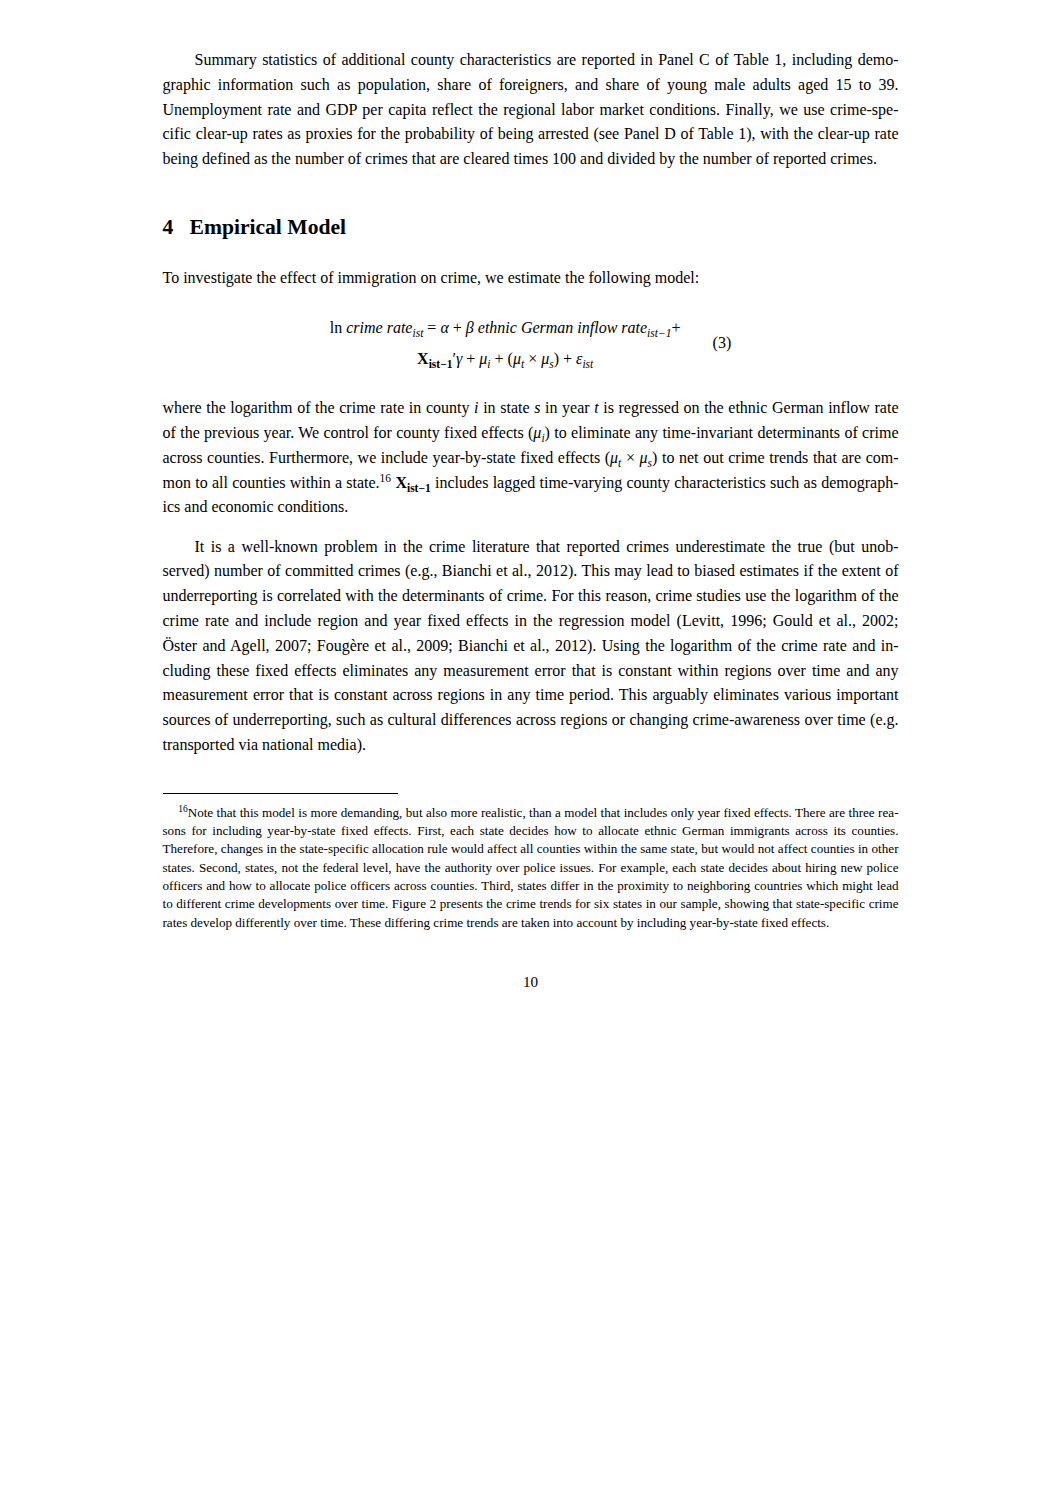Summary statistics of additional county characteristics are reported in Panel C of Table 1, including demographic information such as population, share of foreigners, and share of young male adults aged 15 to 39. Unemployment rate and GDP per capita reflect the regional labor market conditions. Finally, we use crime-specific clear-up rates as proxies for the probability of being arrested (see Panel D of Table 1), with the clear-up rate being defined as the number of crimes that are cleared times 100 and divided by the number of reported crimes.
4 Empirical Model
To investigate the effect of immigration on crime, we estimate the following model:
ln crime rateist = α + β ethnic German inflow rateist−1+ Xist−1′γ + μi + (μt × μs) + εist
(3)
where the logarithm of the crime rate in county i in state s in year t is regressed on the ethnic German inflow rate of the previous year. We control for county fixed effects (μi) to eliminate any time-invariant determinants of crime across counties. Furthermore, we include year-by-state fixed effects (μt × μs) to net out crime trends that are common to all counties within a state.16 Xist−1 includes lagged time-varying county characteristics such as demographics and economic conditions.
It is a well-known problem in the crime literature that reported crimes underestimate the true (but unobserved) number of committed crimes (e.g., Bianchi et al., 2012). This may lead to biased estimates if the extent of underreporting is correlated with the determinants of crime. For this reason, crime studies use the logarithm of the crime rate and include region and year fixed effects in the regression model (Levitt, 1996; Gould et al., 2002; Öster and Agell, 2007; Fougère et al., 2009; Bianchi et al., 2012). Using the logarithm of the crime rate and including these fixed effects eliminates any measurement error that is constant within regions over time and any measurement error that is constant across regions in any time period. This arguably eliminates various important sources of underreporting, such as cultural differences across regions or changing crime-awareness over time (e.g. transported via national media).
16Note that this model is more demanding, but also more realistic, than a model that includes only year fixed effects. There are three reasons for including year-by-state fixed effects. First, each state decides how to allocate ethnic German immigrants across its counties. Therefore, changes in the state-specific allocation rule would affect all counties within the same state, but would not affect counties in other states. Second, states, not the federal level, have the authority over police issues. For example, each state decides about hiring new police officers and how to allocate police officers across counties. Third, states differ in the proximity to neighboring countries which might lead to different crime developments over time. Figure 2 presents the crime trends for six states in our sample, showing that state-specific crime rates develop differently over time. These differing crime trends are taken into account by including year-by-state fixed effects.
10